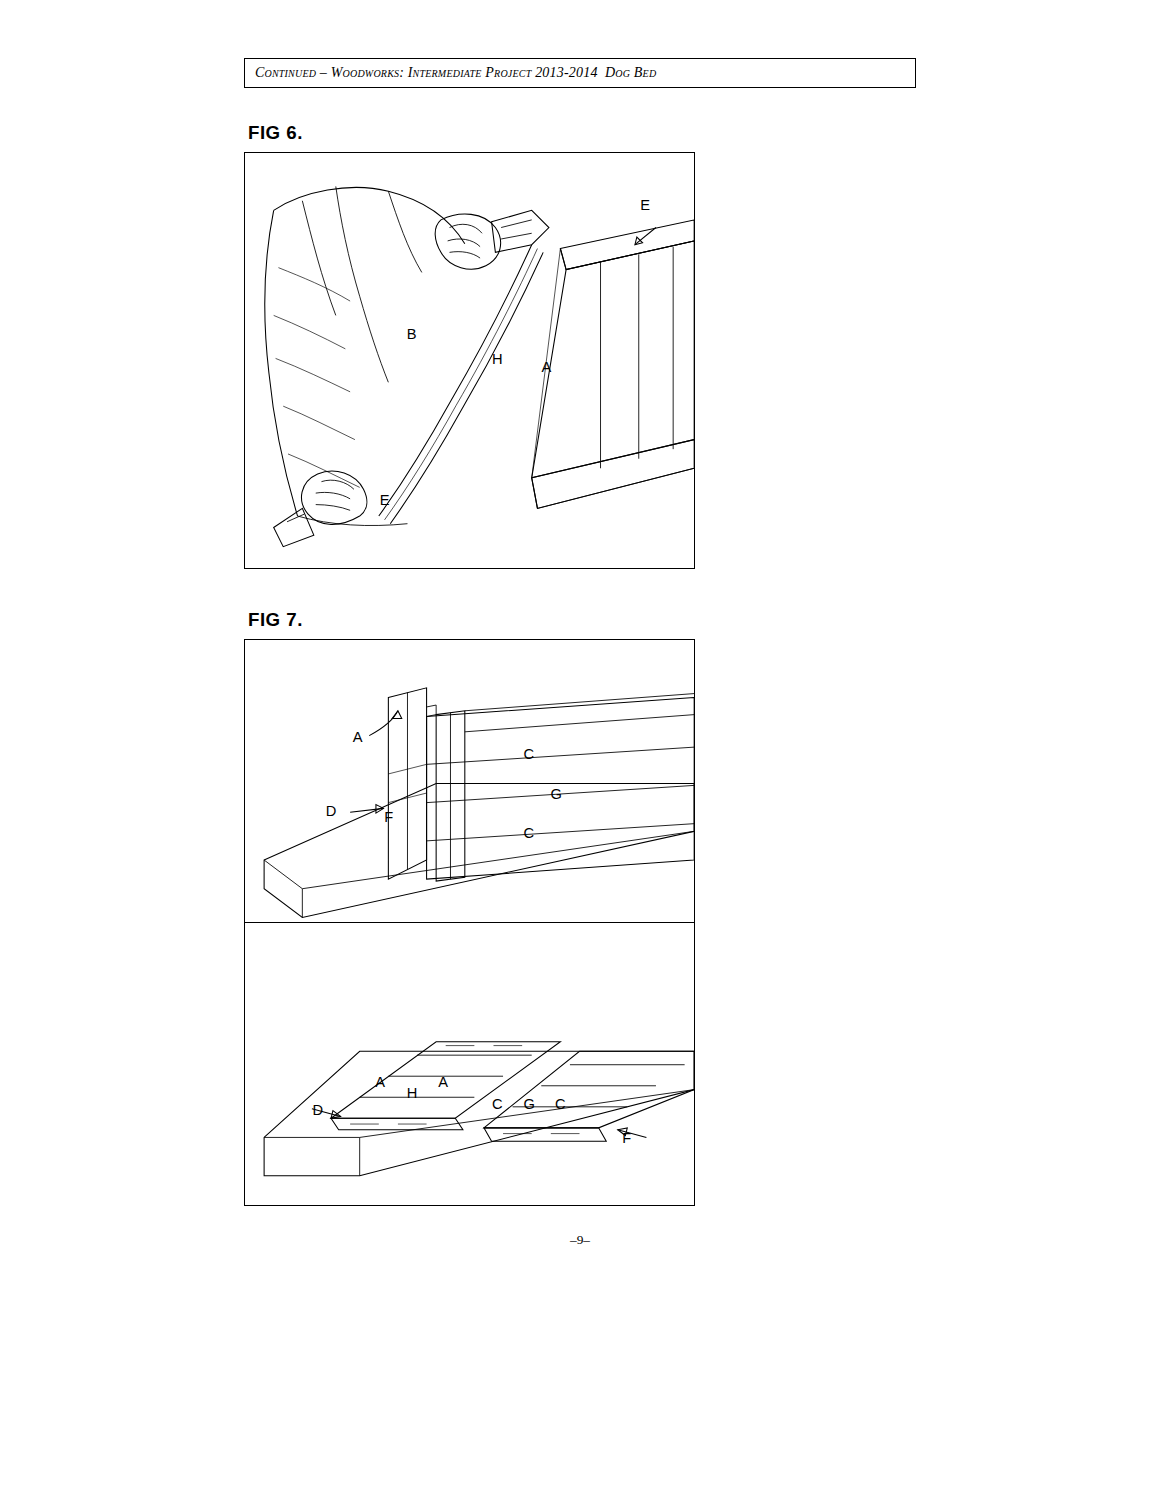Continued – Woodworks: Intermediate Project 2013-2014 Dog Bed
FIG 6.
E B H A E
FIG 7.
A D F C G C D A H A C G C F
–9–